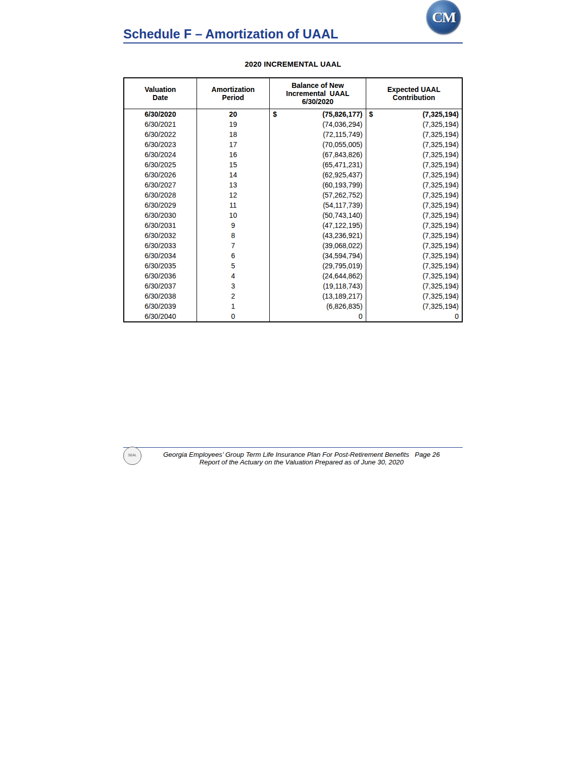CM
Schedule F – Amortization of UAAL
2020 INCREMENTAL UAAL
| Valuation Date | Amortization Period | Balance of New Incremental UAAL 6/30/2020 | Expected UAAL Contribution |
| --- | --- | --- | --- |
| 6/30/2020 | 20 | $ (75,826,177) | $ (7,325,194) |
| 6/30/2021 | 19 | (74,036,294) | (7,325,194) |
| 6/30/2022 | 18 | (72,115,749) | (7,325,194) |
| 6/30/2023 | 17 | (70,055,005) | (7,325,194) |
| 6/30/2024 | 16 | (67,843,826) | (7,325,194) |
| 6/30/2025 | 15 | (65,471,231) | (7,325,194) |
| 6/30/2026 | 14 | (62,925,437) | (7,325,194) |
| 6/30/2027 | 13 | (60,193,799) | (7,325,194) |
| 6/30/2028 | 12 | (57,262,752) | (7,325,194) |
| 6/30/2029 | 11 | (54,117,739) | (7,325,194) |
| 6/30/2030 | 10 | (50,743,140) | (7,325,194) |
| 6/30/2031 | 9 | (47,122,195) | (7,325,194) |
| 6/30/2032 | 8 | (43,236,921) | (7,325,194) |
| 6/30/2033 | 7 | (39,068,022) | (7,325,194) |
| 6/30/2034 | 6 | (34,594,794) | (7,325,194) |
| 6/30/2035 | 5 | (29,795,019) | (7,325,194) |
| 6/30/2036 | 4 | (24,644,862) | (7,325,194) |
| 6/30/2037 | 3 | (19,118,743) | (7,325,194) |
| 6/30/2038 | 2 | (13,189,217) | (7,325,194) |
| 6/30/2039 | 1 | (6,826,835) | (7,325,194) |
| 6/30/2040 | 0 | 0 | 0 |
SEAL
Georgia Employees’ Group Term Life Insurance Plan For Post-Retirement Benefits Page 26
Report of the Actuary on the Valuation Prepared as of June 30, 2020